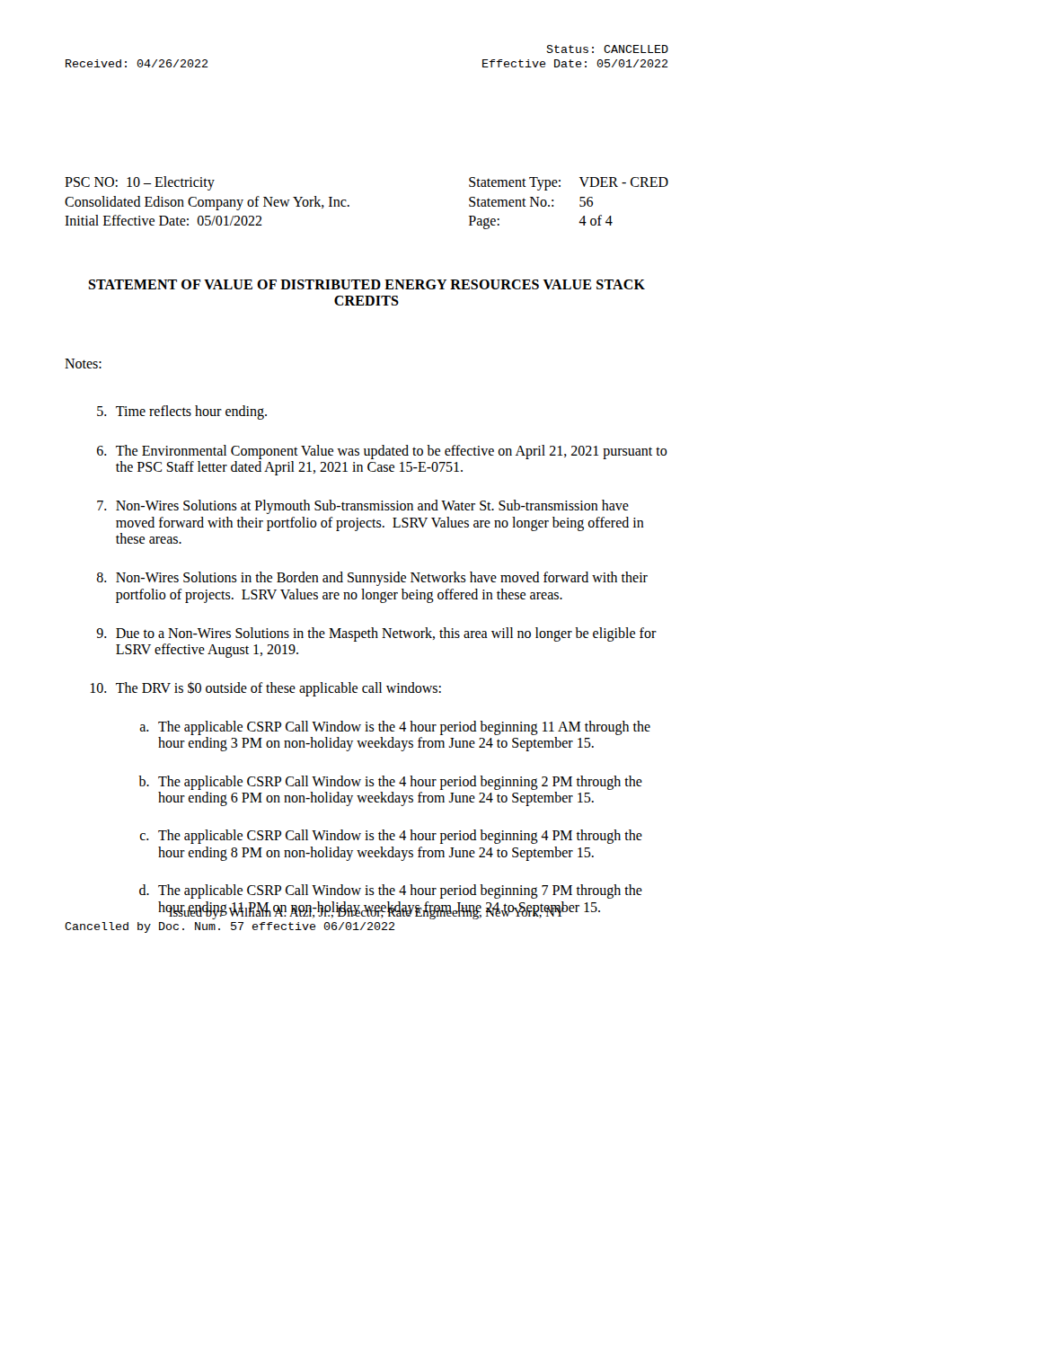Status: CANCELLED
Received: 04/26/2022 Effective Date: 05/01/2022
PSC NO: 10 – Electricity
Consolidated Edison Company of New York, Inc.
Initial Effective Date: 05/01/2022
| Statement Type: | VDER - CRED |
| Statement No.: | 56 |
| Page: | 4 of 4 |
STATEMENT OF VALUE OF DISTRIBUTED ENERGY RESOURCES VALUE STACK CREDITS
Notes:
Time reflects hour ending.
The Environmental Component Value was updated to be effective on April 21, 2021 pursuant to the PSC Staff letter dated April 21, 2021 in Case 15-E-0751.
Non-Wires Solutions at Plymouth Sub-transmission and Water St. Sub-transmission have moved forward with their portfolio of projects. LSRV Values are no longer being offered in these areas.
Non-Wires Solutions in the Borden and Sunnyside Networks have moved forward with their portfolio of projects. LSRV Values are no longer being offered in these areas.
Due to a Non-Wires Solutions in the Maspeth Network, this area will no longer be eligible for LSRV effective August 1, 2019.
The DRV is $0 outside of these applicable call windows:
The applicable CSRP Call Window is the 4 hour period beginning 11 AM through the hour ending 3 PM on non-holiday weekdays from June 24 to September 15.
The applicable CSRP Call Window is the 4 hour period beginning 2 PM through the hour ending 6 PM on non-holiday weekdays from June 24 to September 15.
The applicable CSRP Call Window is the 4 hour period beginning 4 PM through the hour ending 8 PM on non-holiday weekdays from June 24 to September 15.
The applicable CSRP Call Window is the 4 hour period beginning 7 PM through the hour ending 11 PM on non-holiday weekdays from June 24 to September 15.
Issued by: William A. Atzl, Jr., Director, Rate Engineering, New York, NY
Cancelled by Doc. Num. 57 effective 06/01/2022